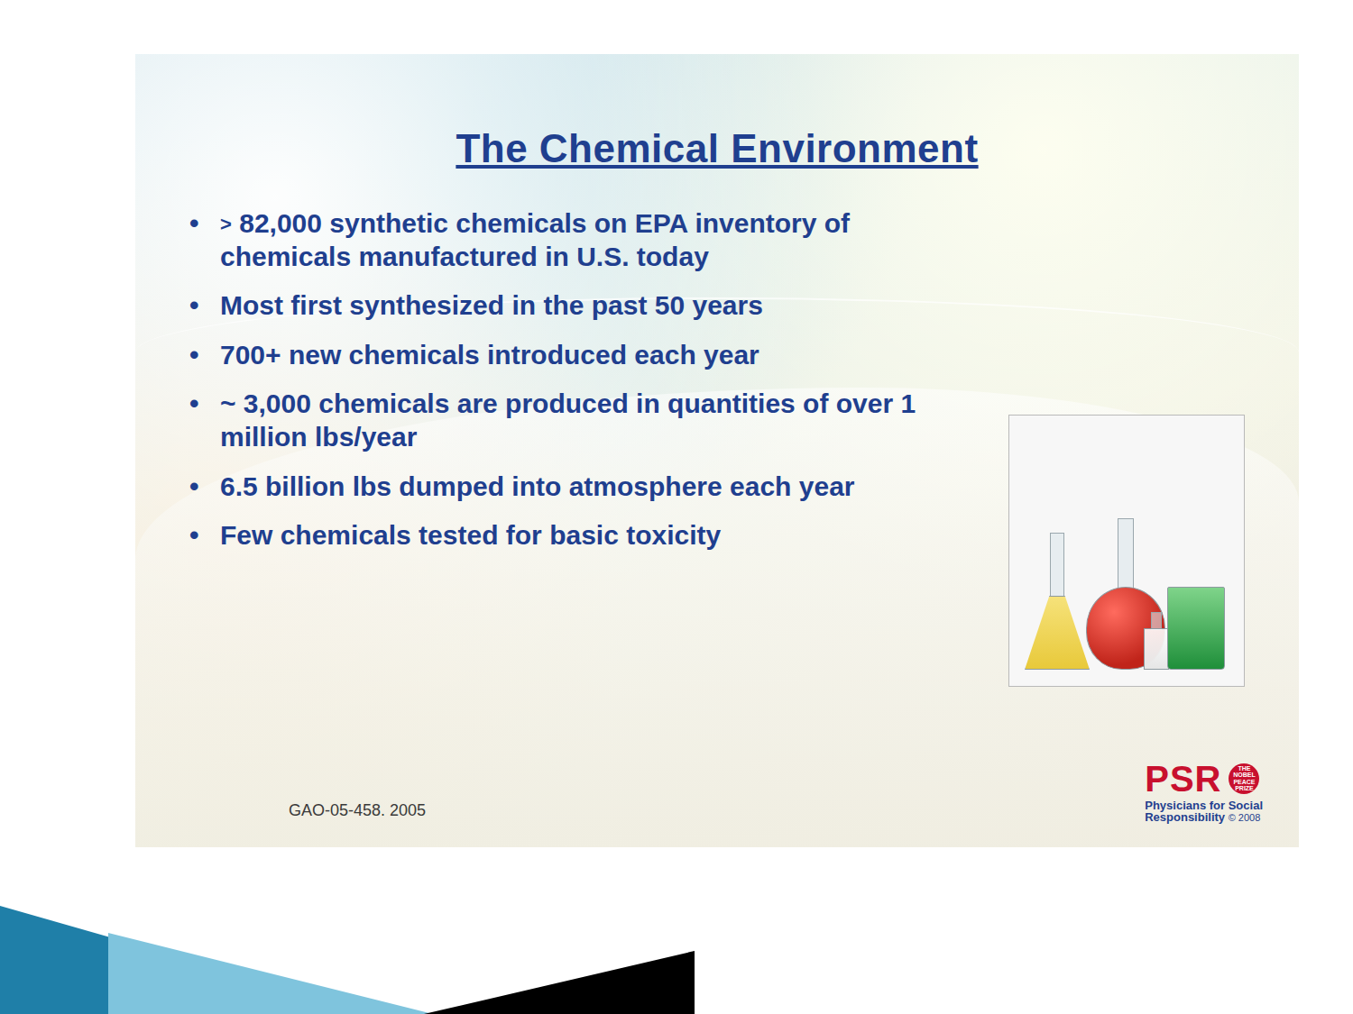The Chemical Environment
> 82,000 synthetic chemicals on EPA inventory of chemicals manufactured in U.S. today
Most first synthesized in the past 50 years
700+ new chemicals introduced each year
~ 3,000 chemicals are produced in quantities of over 1 million lbs/year
6.5 billion lbs dumped into atmosphere each year
Few chemicals tested for basic toxicity
GAO-05-458. 2005
PSR THE
NOBEL
PEACE
PRIZE
Physicians for Social
Responsibility © 2008